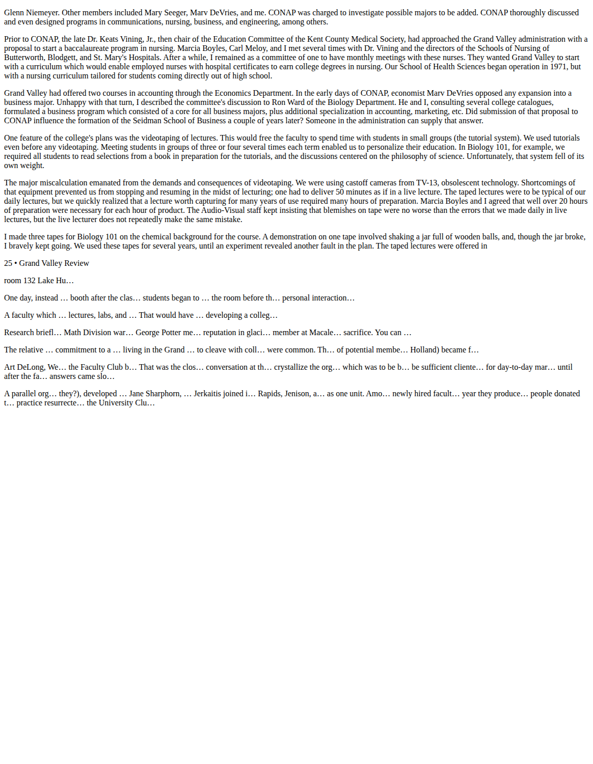Glenn Niemeyer. Other members included Mary Seeger, Marv DeVries, and me. CONAP was charged to investigate possible majors to be added. CONAP thoroughly discussed and even designed programs in communications, nursing, business, and engineering, among others.
Prior to CONAP, the late Dr. Keats Vining, Jr., then chair of the Education Committee of the Kent County Medical Society, had approached the Grand Valley administration with a proposal to start a baccalaureate program in nursing. Marcia Boyles, Carl Meloy, and I met several times with Dr. Vining and the directors of the Schools of Nursing of Butterworth, Blodgett, and St. Mary's Hospitals. After a while, I remained as a committee of one to have monthly meetings with these nurses. They wanted Grand Valley to start with a curriculum which would enable employed nurses with hospital certificates to earn college degrees in nursing. Our School of Health Sciences began operation in 1971, but with a nursing curriculum tailored for students coming directly out of high school.
Grand Valley had offered two courses in accounting through the Economics Department. In the early days of CONAP, economist Marv DeVries opposed any expansion into a business major. Unhappy with that turn, I described the committee's discussion to Ron Ward of the Biology Department. He and I, consulting several college catalogues, formulated a business program which consisted of a core for all business majors, plus additional specialization in accounting, marketing, etc. Did submission of that proposal to CONAP influence the formation of the Seidman School of Business a couple of years later? Someone in the administration can supply that answer.
One feature of the college's plans was the videotaping of lectures. This would free the faculty to spend time with students in small groups (the tutorial system). We used tutorials even before any videotaping. Meeting students in groups of three or four several times each term enabled us to personalize their education. In Biology 101, for example, we required all students to read selections from a book in preparation for the tutorials, and the discussions centered on the philosophy of science. Unfortunately, that system fell of its own weight.
The major miscalculation emanated from the demands and consequences of videotaping. We were using castoff cameras from TV-13, obsolescent technology. Shortcomings of that equipment prevented us from stopping and resuming in the midst of lecturing; one had to deliver 50 minutes as if in a live lecture. The taped lectures were to be typical of our daily lectures, but we quickly realized that a lecture worth capturing for many years of use required many hours of preparation. Marcia Boyles and I agreed that well over 20 hours of preparation were necessary for each hour of product. The Audio-Visual staff kept insisting that blemishes on tape were no worse than the errors that we made daily in live lectures, but the live lecturer does not repeatedly make the same mistake.
I made three tapes for Biology 101 on the chemical background for the course. A demonstration on one tape involved shaking a jar full of wooden balls, and, though the jar broke, I bravely kept going. We used these tapes for several years, until an experiment revealed another fault in the plan. The taped lectures were offered in
25 • Grand Valley Review
room 132 Lake Hu…
One day, instead … booth after the clas… students began to … the room before th… personal interaction…
A faculty which … lectures, labs, and … That would have … developing a colleg…
Research briefl… Math Division war… George Potter me… reputation in glaci… member at Macale… sacrifice. You can …
The relative … commitment to a … living in the Grand … to cleave with coll… were common. Th… of potential membe… Holland) became f…
Art DeLong, We… the Faculty Club b… That was the clos… conversation at th… crystallize the org… which was to be b… be sufficient cliente… for day-to-day mar… until after the fa… answers came slo…
A parallel org… they?), developed … Jane Sharphorn, … Jerkaitis joined i… Rapids, Jenison, a… as one unit. Amo… newly hired facult… year they produce… people donated t… practice resurrecte… the University Clu…